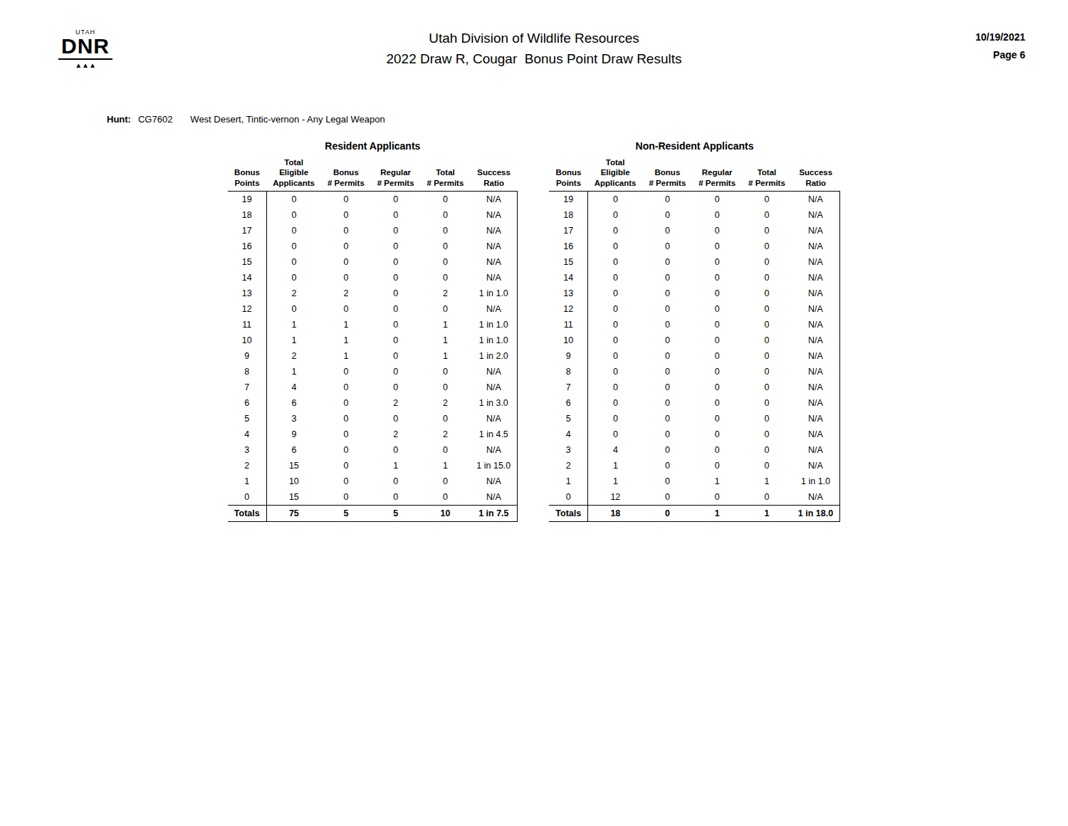UTAH
DNR
▲▲▲
Utah Division of Wildlife Resources
2022 Draw R, Cougar Bonus Point Draw Results
10/19/2021
Page 6
Hunt: CG7602 West Desert, Tintic-vernon - Any Legal Weapon
| Resident Applicants | | Non-Resident Applicants |
| Bonus Points | Total Eligible Applicants | Bonus # Permits | Regular # Permits | Total # Permits | Success Ratio | | Bonus Points | Total Eligible Applicants | Bonus # Permits | Regular # Permits | Total # Permits | Success Ratio |
| 19 | 0 | 0 | 0 | 0 | N/A | | 19 | 0 | 0 | 0 | 0 | N/A |
| 18 | 0 | 0 | 0 | 0 | N/A | | 18 | 0 | 0 | 0 | 0 | N/A |
| 17 | 0 | 0 | 0 | 0 | N/A | | 17 | 0 | 0 | 0 | 0 | N/A |
| 16 | 0 | 0 | 0 | 0 | N/A | | 16 | 0 | 0 | 0 | 0 | N/A |
| 15 | 0 | 0 | 0 | 0 | N/A | | 15 | 0 | 0 | 0 | 0 | N/A |
| 14 | 0 | 0 | 0 | 0 | N/A | | 14 | 0 | 0 | 0 | 0 | N/A |
| 13 | 2 | 2 | 0 | 2 | 1 in 1.0 | | 13 | 0 | 0 | 0 | 0 | N/A |
| 12 | 0 | 0 | 0 | 0 | N/A | | 12 | 0 | 0 | 0 | 0 | N/A |
| 11 | 1 | 1 | 0 | 1 | 1 in 1.0 | | 11 | 0 | 0 | 0 | 0 | N/A |
| 10 | 1 | 1 | 0 | 1 | 1 in 1.0 | | 10 | 0 | 0 | 0 | 0 | N/A |
| 9 | 2 | 1 | 0 | 1 | 1 in 2.0 | | 9 | 0 | 0 | 0 | 0 | N/A |
| 8 | 1 | 0 | 0 | 0 | N/A | | 8 | 0 | 0 | 0 | 0 | N/A |
| 7 | 4 | 0 | 0 | 0 | N/A | | 7 | 0 | 0 | 0 | 0 | N/A |
| 6 | 6 | 0 | 2 | 2 | 1 in 3.0 | | 6 | 0 | 0 | 0 | 0 | N/A |
| 5 | 3 | 0 | 0 | 0 | N/A | | 5 | 0 | 0 | 0 | 0 | N/A |
| 4 | 9 | 0 | 2 | 2 | 1 in 4.5 | | 4 | 0 | 0 | 0 | 0 | N/A |
| 3 | 6 | 0 | 0 | 0 | N/A | | 3 | 4 | 0 | 0 | 0 | N/A |
| 2 | 15 | 0 | 1 | 1 | 1 in 15.0 | | 2 | 1 | 0 | 0 | 0 | N/A |
| 1 | 10 | 0 | 0 | 0 | N/A | | 1 | 1 | 0 | 1 | 1 | 1 in 1.0 |
| 0 | 15 | 0 | 0 | 0 | N/A | | 0 | 12 | 0 | 0 | 0 | N/A |
| Totals | 75 | 5 | 5 | 10 | 1 in 7.5 | | Totals | 18 | 0 | 1 | 1 | 1 in 18.0 |